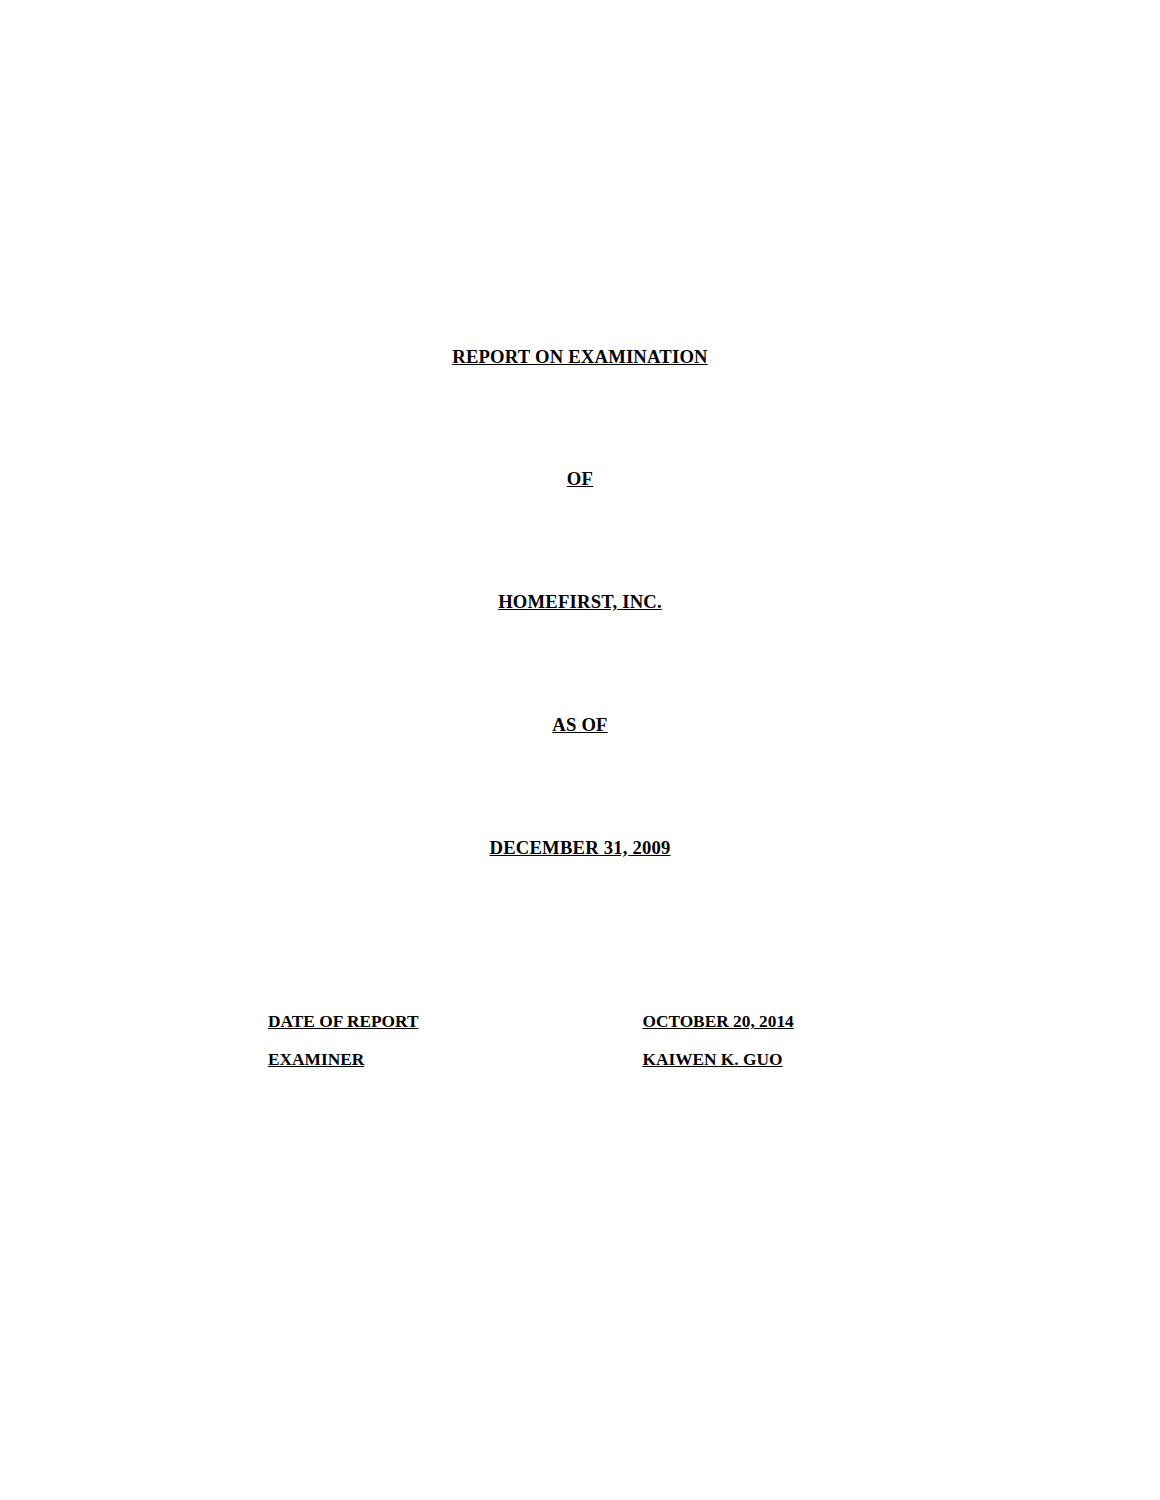REPORT ON EXAMINATION
OF
HOMEFIRST, INC.
AS OF
DECEMBER 31, 2009
DATE OF REPORT OCTOBER 20, 2014
EXAMINER KAIWEN K. GUO